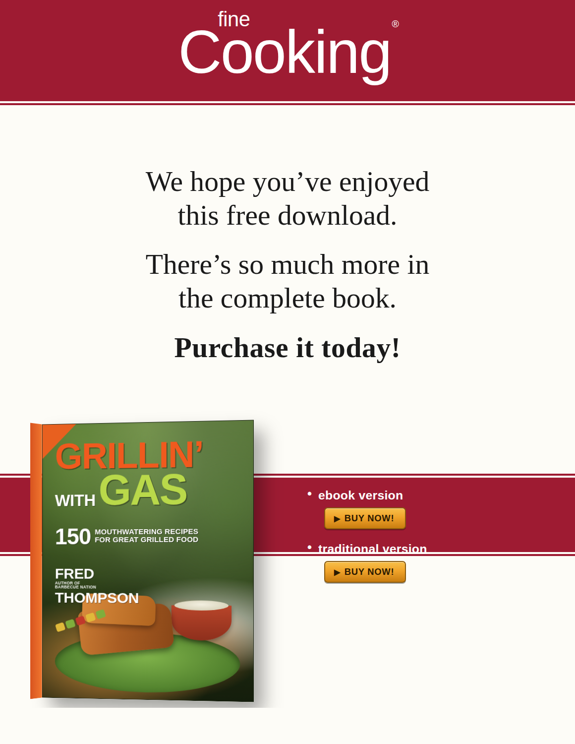fine Cooking®
We hope you’ve enjoyed
this free download.
There’s so much more in
the complete book.
Purchase it today!
GRILLIN’ WITH GAS
150 Mouthwatering recipes
for great grilled food
FRED Author of
Barbecue Nation THOMPSON
ebook version ▶ Buy Now!
traditional version ▶ Buy Now!